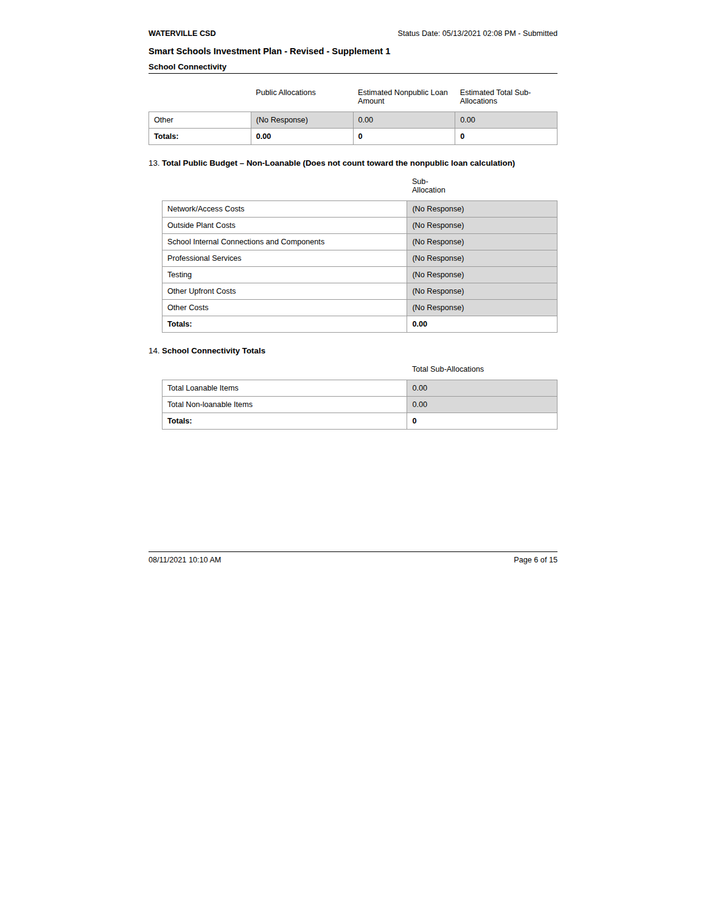WATERVILLE CSD
Status Date: 05/13/2021 02:08 PM - Submitted
Smart Schools Investment Plan - Revised - Supplement 1
School Connectivity
| | Public Allocations | Estimated Nonpublic Loan Amount | Estimated Total Sub-Allocations |
| --- | --- | --- | --- |
| Other | (No Response) | 0.00 | 0.00 |
| Totals: | 0.00 | 0 | 0 |
13. Total Public Budget – Non-Loanable (Does not count toward the nonpublic loan calculation)
| | Sub- Allocation |
| --- | --- |
| Network/Access Costs | (No Response) |
| Outside Plant Costs | (No Response) |
| School Internal Connections and Components | (No Response) |
| Professional Services | (No Response) |
| Testing | (No Response) |
| Other Upfront Costs | (No Response) |
| Other Costs | (No Response) |
| Totals: | 0.00 |
14. School Connectivity Totals
| | Total Sub-Allocations |
| --- | --- |
| Total Loanable Items | 0.00 |
| Total Non-loanable Items | 0.00 |
| Totals: | 0 |
08/11/2021 10:10 AM
Page 6 of 15